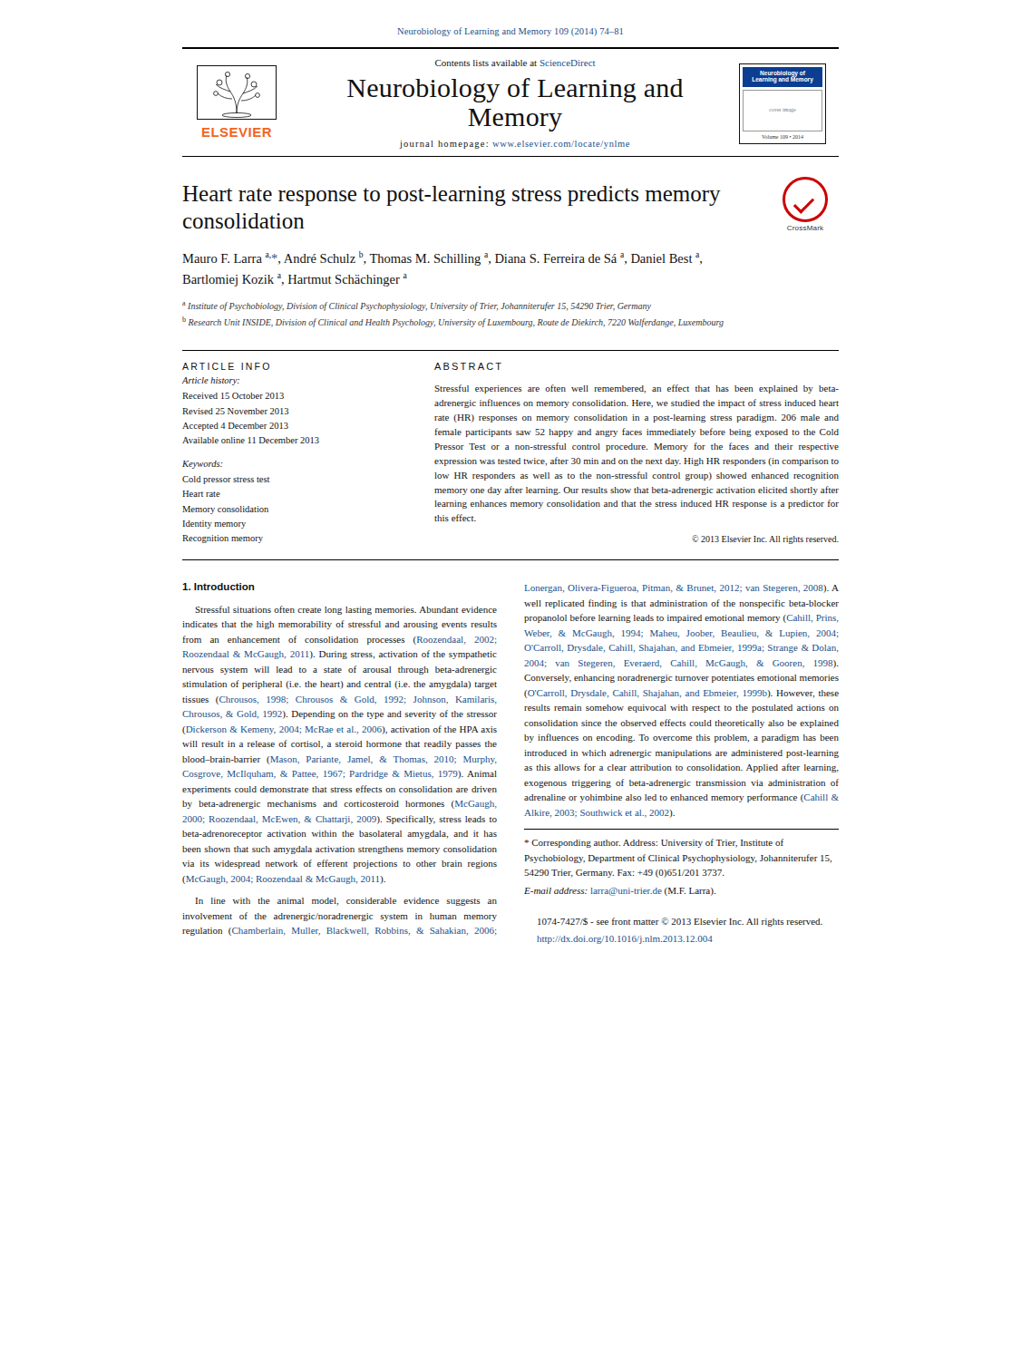Neurobiology of Learning and Memory 109 (2014) 74–81
ELSEVIER
Contents lists available at ScienceDirect
Neurobiology of Learning and Memory
journal homepage: www.elsevier.com/locate/ynlme
Neurobiology of
Learning and Memory
cover image
Volume 109 • 2014
CrossMark
Heart rate response to post-learning stress predicts memory consolidation
Mauro F. Larra a,*, André Schulz b, Thomas M. Schilling a, Diana S. Ferreira de Sá a, Daniel Best a,
Bartlomiej Kozik a, Hartmut Schächinger a
a Institute of Psychobiology, Division of Clinical Psychophysiology, University of Trier, Johanniterufer 15, 54290 Trier, Germany
b Research Unit INSIDE, Division of Clinical and Health Psychology, University of Luxembourg, Route de Diekirch, 7220 Walferdange, Luxembourg
Article info
Article history:
Received 15 October 2013
Revised 25 November 2013
Accepted 4 December 2013
Available online 11 December 2013
Keywords:
Cold pressor stress test
Heart rate
Memory consolidation
Identity memory
Recognition memory
Abstract
Stressful experiences are often well remembered, an effect that has been explained by beta-adrenergic influences on memory consolidation. Here, we studied the impact of stress induced heart rate (HR) responses on memory consolidation in a post-learning stress paradigm. 206 male and female participants saw 52 happy and angry faces immediately before being exposed to the Cold Pressor Test or a non-stressful control procedure. Memory for the faces and their respective expression was tested twice, after 30 min and on the next day. High HR responders (in comparison to low HR responders as well as to the non-stressful control group) showed enhanced recognition memory one day after learning. Our results show that beta-adrenergic activation elicited shortly after learning enhances memory consolidation and that the stress induced HR response is a predictor for this effect.
© 2013 Elsevier Inc. All rights reserved.
1. Introduction
Stressful situations often create long lasting memories. Abundant evidence indicates that the high memorability of stressful and arousing events results from an enhancement of consolidation processes (Roozendaal, 2002; Roozendaal & McGaugh, 2011). During stress, activation of the sympathetic nervous system will lead to a state of arousal through beta-adrenergic stimulation of peripheral (i.e. the heart) and central (i.e. the amygdala) target tissues (Chrousos, 1998; Chrousos & Gold, 1992; Johnson, Kamilaris, Chrousos, & Gold, 1992). Depending on the type and severity of the stressor (Dickerson & Kemeny, 2004; McRae et al., 2006), activation of the HPA axis will result in a release of cortisol, a steroid hormone that readily passes the blood–brain-barrier (Mason, Pariante, Jamel, & Thomas, 2010; Murphy, Cosgrove, McIlquham, & Pattee, 1967; Pardridge & Mietus, 1979). Animal experiments could demonstrate that stress effects on consolidation are driven by beta-adrenergic mechanisms and corticosteroid hormones (McGaugh, 2000; Roozendaal, McEwen, & Chattarji, 2009). Specifically, stress leads to beta-adrenoreceptor activation within the basolateral amygdala, and it has been shown that such amygdala activation strengthens memory consolidation via its widespread network of efferent projections to other brain regions (McGaugh, 2004; Roozendaal & McGaugh, 2011).
In line with the animal model, considerable evidence suggests an involvement of the adrenergic/noradrenergic system in human memory regulation (Chamberlain, Muller, Blackwell, Robbins, & Sahakian, 2006; Lonergan, Olivera-Figueroa, Pitman, & Brunet, 2012; van Stegeren, 2008). A well replicated finding is that administration of the nonspecific beta-blocker propanolol before learning leads to impaired emotional memory (Cahill, Prins, Weber, & McGaugh, 1994; Maheu, Joober, Beaulieu, & Lupien, 2004; O'Carroll, Drysdale, Cahill, Shajahan, and Ebmeier, 1999a; Strange & Dolan, 2004; van Stegeren, Everaerd, Cahill, McGaugh, & Gooren, 1998). Conversely, enhancing noradrenergic turnover potentiates emotional memories (O'Carroll, Drysdale, Cahill, Shajahan, and Ebmeier, 1999b). However, these results remain somehow equivocal with respect to the postulated actions on consolidation since the observed effects could theoretically also be explained by influences on encoding. To overcome this problem, a paradigm has been introduced in which adrenergic manipulations are administered post-learning as this allows for a clear attribution to consolidation. Applied after learning, exogenous triggering of beta-adrenergic transmission via administration of adrenaline or yohimbine also led to enhanced memory performance (Cahill & Alkire, 2003; Southwick et al., 2002).
* Corresponding author. Address: University of Trier, Institute of Psychobiology, Department of Clinical Psychophysiology, Johanniterufer 15, 54290 Trier, Germany. Fax: +49 (0)651/201 3737.
E-mail address: larra@uni-trier.de (M.F. Larra).
1074-7427/$ - see front matter © 2013 Elsevier Inc. All rights reserved.
http://dx.doi.org/10.1016/j.nlm.2013.12.004